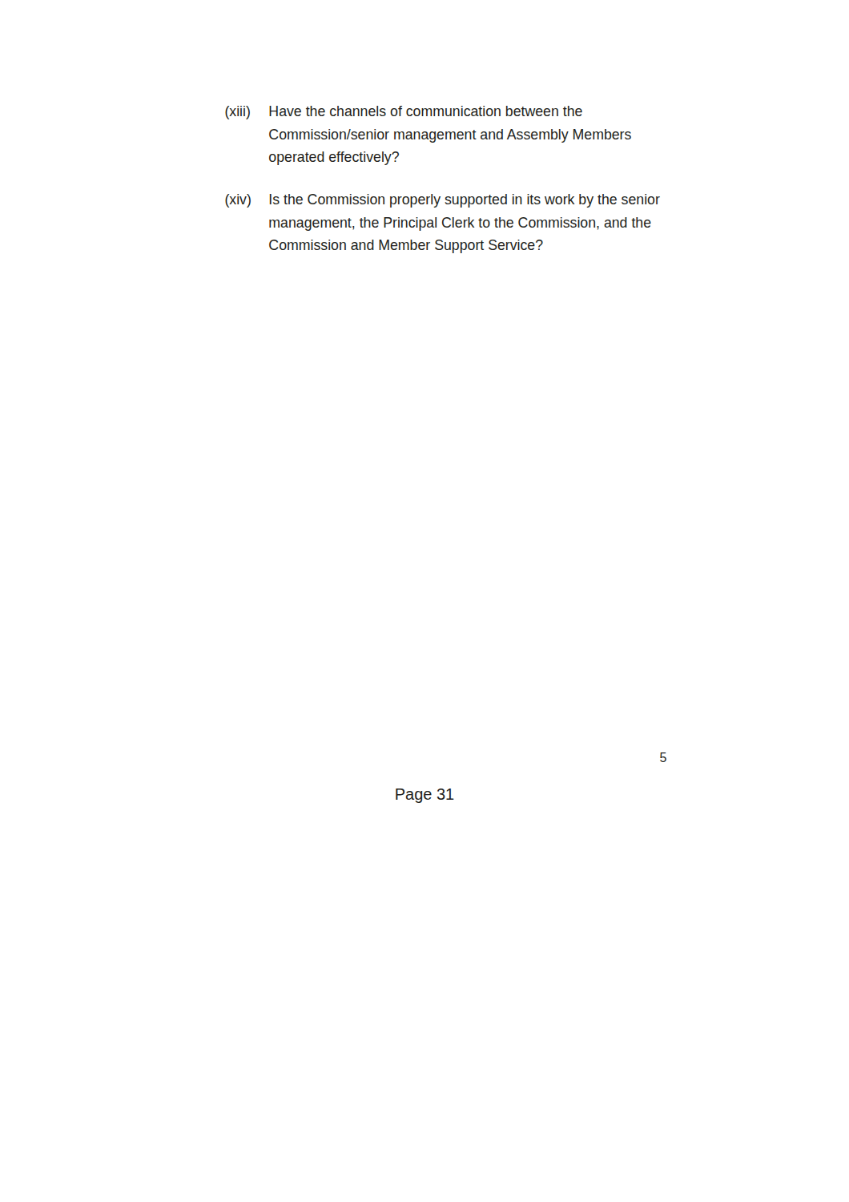(xiii) Have the channels of communication between the Commission/senior management and Assembly Members operated effectively?
(xiv) Is the Commission properly supported in its work by the senior management, the Principal Clerk to the Commission, and the Commission and Member Support Service?
5
Page 31